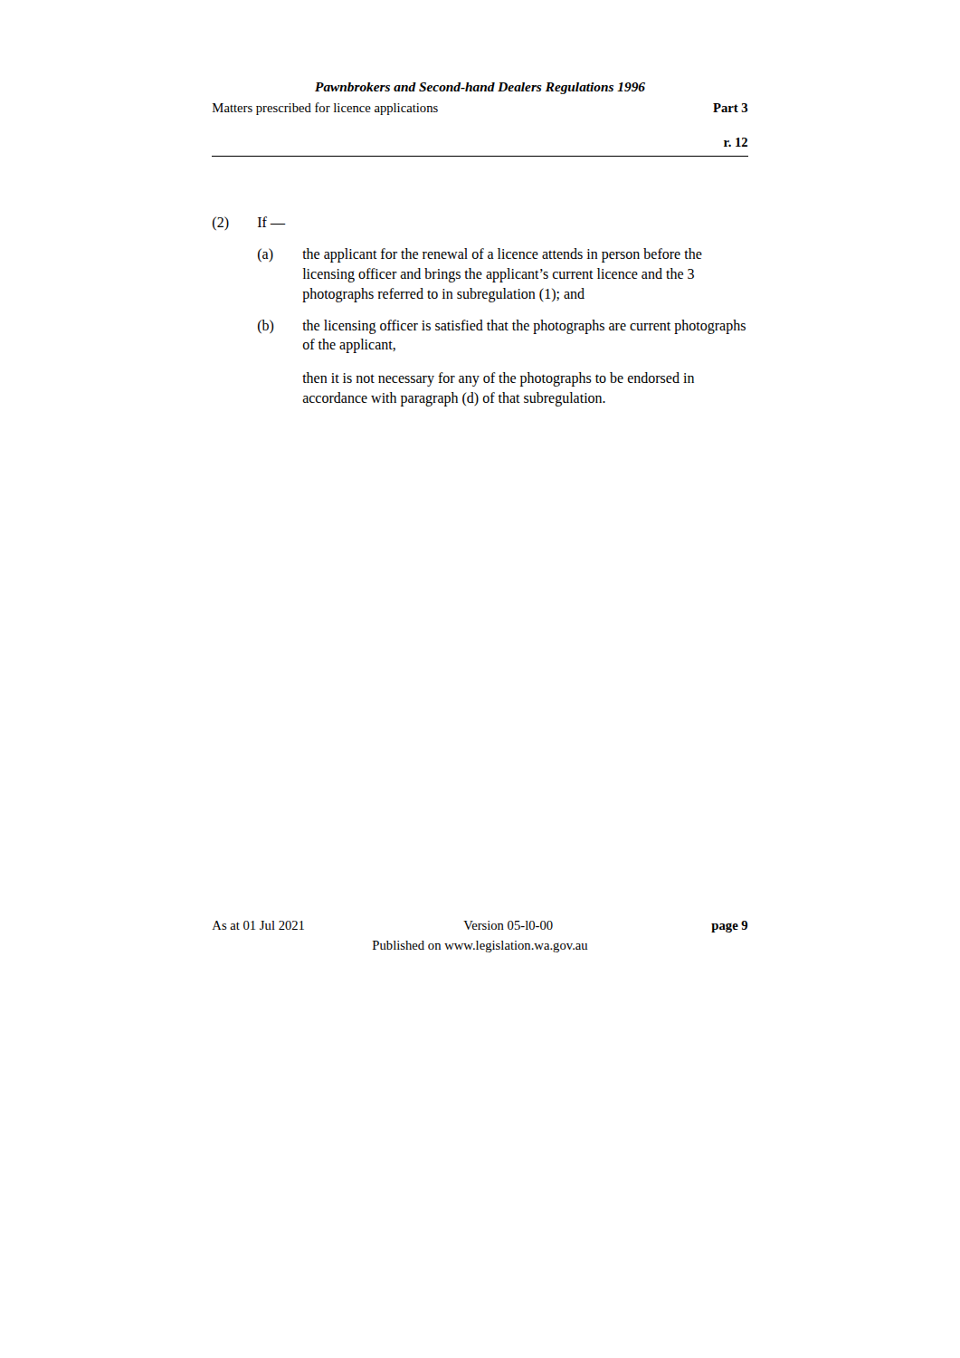Pawnbrokers and Second-hand Dealers Regulations 1996
Matters prescribed for licence applications Part 3
r. 12
(2)
If —
(a) the applicant for the renewal of a licence attends in person before the licensing officer and brings the applicant’s current licence and the 3 photographs referred to in subregulation (1); and
(b) the licensing officer is satisfied that the photographs are current photographs of the applicant,
then it is not necessary for any of the photographs to be endorsed in accordance with paragraph (d) of that subregulation.
As at 01 Jul 2021 Version 05-l0-00 page 9
Published on www.legislation.wa.gov.au